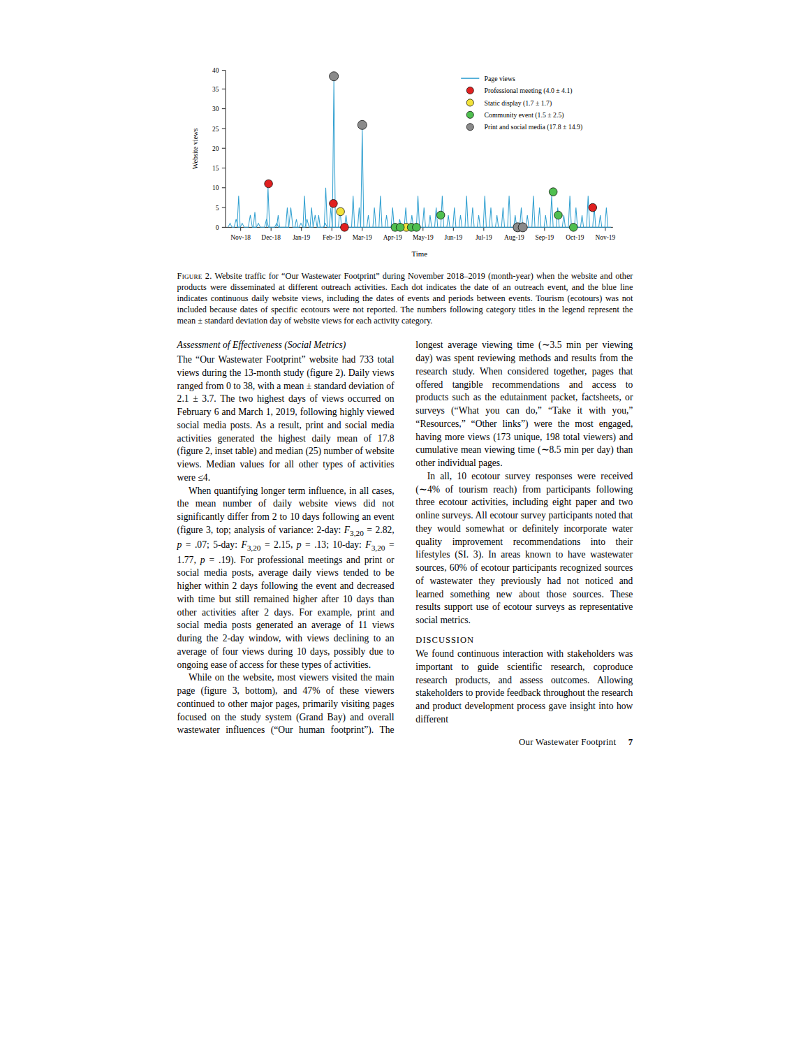0 5 10 15 20 25 30 35 40 Website views Nov-18 Dec-18 Jan-19 Feb-19 Mar-19 Apr-19 May-19 Jun-19 Jul-19 Aug-19 Sep-19 Oct-19 Nov-19 Time Page views Professional meeting (4.0 ± 4.1) Static display (1.7 ± 1.7) Community event (1.5 ± 2.5) Print and social media (17.8 ± 14.9)
Figure 2. Website traffic for “Our Wastewater Footprint” during November 2018–2019 (month-year) when the website and other products were disseminated at different outreach activities. Each dot indicates the date of an outreach event, and the blue line indicates continuous daily website views, including the dates of events and periods between events. Tourism (ecotours) was not included because dates of specific ecotours were not reported. The numbers following category titles in the legend represent the mean ± standard deviation day of website views for each activity category.
Assessment of Effectiveness (Social Metrics)
The “Our Wastewater Footprint” website had 733 total views during the 13-month study (figure 2). Daily views ranged from 0 to 38, with a mean ± standard deviation of 2.1 ± 3.7. The two highest days of views occurred on February 6 and March 1, 2019, following highly viewed social media posts. As a result, print and social media activities generated the highest daily mean of 17.8 (figure 2, inset table) and median (25) number of website views. Median values for all other types of activities were ≤4.
When quantifying longer term influence, in all cases, the mean number of daily website views did not significantly differ from 2 to 10 days following an event (figure 3, top; analysis of variance: 2-day: F3,20 = 2.82, p = .07; 5-day: F3,20 = 2.15, p = .13; 10-day: F3,20 = 1.77, p = .19). For professional meetings and print or social media posts, average daily views tended to be higher within 2 days following the event and decreased with time but still remained higher after 10 days than other activities after 2 days. For example, print and social media posts generated an average of 11 views during the 2-day window, with views declining to an average of four views during 10 days, possibly due to ongoing ease of access for these types of activities.
While on the website, most viewers visited the main page (figure 3, bottom), and 47% of these viewers continued to other major pages, primarily visiting pages focused on the study system (Grand Bay) and overall wastewater influences (“Our human footprint”). The longest average viewing time (∼3.5 min per viewing day) was spent reviewing methods and results from the research study. When considered together, pages that offered tangible recommendations and access to products such as the edutainment packet, factsheets, or surveys (“What you can do,” “Take it with you,” “Resources,” “Other links”) were the most engaged, having more views (173 unique, 198 total viewers) and cumulative mean viewing time (∼8.5 min per day) than other individual pages.
In all, 10 ecotour survey responses were received (∼4% of tourism reach) from participants following three ecotour activities, including eight paper and two online surveys. All ecotour survey participants noted that they would somewhat or definitely incorporate water quality improvement recommendations into their lifestyles (SI. 3). In areas known to have wastewater sources, 60% of ecotour participants recognized sources of wastewater they previously had not noticed and learned something new about those sources. These results support use of ecotour surveys as representative social metrics.
DISCUSSION
We found continuous interaction with stakeholders was important to guide scientific research, coproduce research products, and assess outcomes. Allowing stakeholders to provide feedback throughout the research and product development process gave insight into how different
Our Wastewater Footprint 7